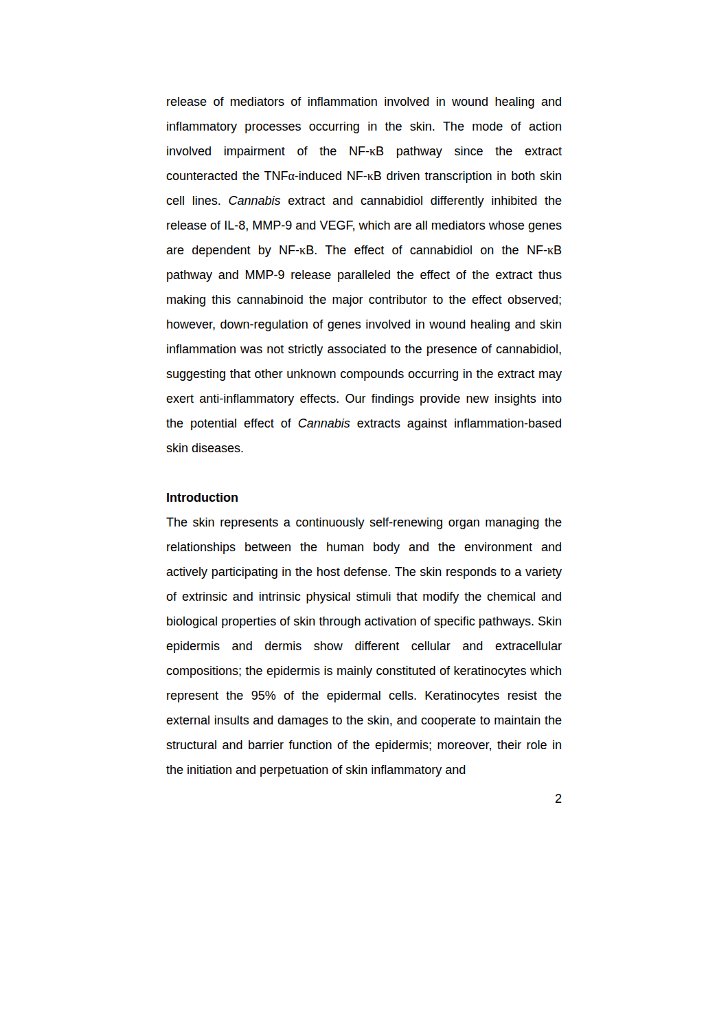release of mediators of inflammation involved in wound healing and inflammatory processes occurring in the skin. The mode of action involved impairment of the NF-κ B pathway since the extract counteracted the TNFα-induced NF-κ B driven transcription in both skin cell lines. Cannabis extract and cannabidiol differently inhibited the release of IL-8, MMP-9 and VEGF, which are all mediators whose genes are dependent by NF-κ B. The effect of cannabidiol on the NF-κ B pathway and MMP-9 release paralleled the effect of the extract thus making this cannabinoid the major contributor to the effect observed; however, down-regulation of genes involved in wound healing and skin inflammation was not strictly associated to the presence of cannabidiol, suggesting that other unknown compounds occurring in the extract may exert anti-inflammatory effects. Our findings provide new insights into the potential effect of Cannabis extracts against inflammation-based skin diseases.
Introduction
The skin represents a continuously self-renewing organ managing the relationships between the human body and the environment and actively participating in the host defense. The skin responds to a variety of extrinsic and intrinsic physical stimuli that modify the chemical and biological properties of skin through activation of specific pathways. Skin epidermis and dermis show different cellular and extracellular compositions; the epidermis is mainly constituted of keratinocytes which represent the 95% of the epidermal cells. Keratinocytes resist the external insults and damages to the skin, and cooperate to maintain the structural and barrier function of the epidermis; moreover, their role in the initiation and perpetuation of skin inflammatory and
2